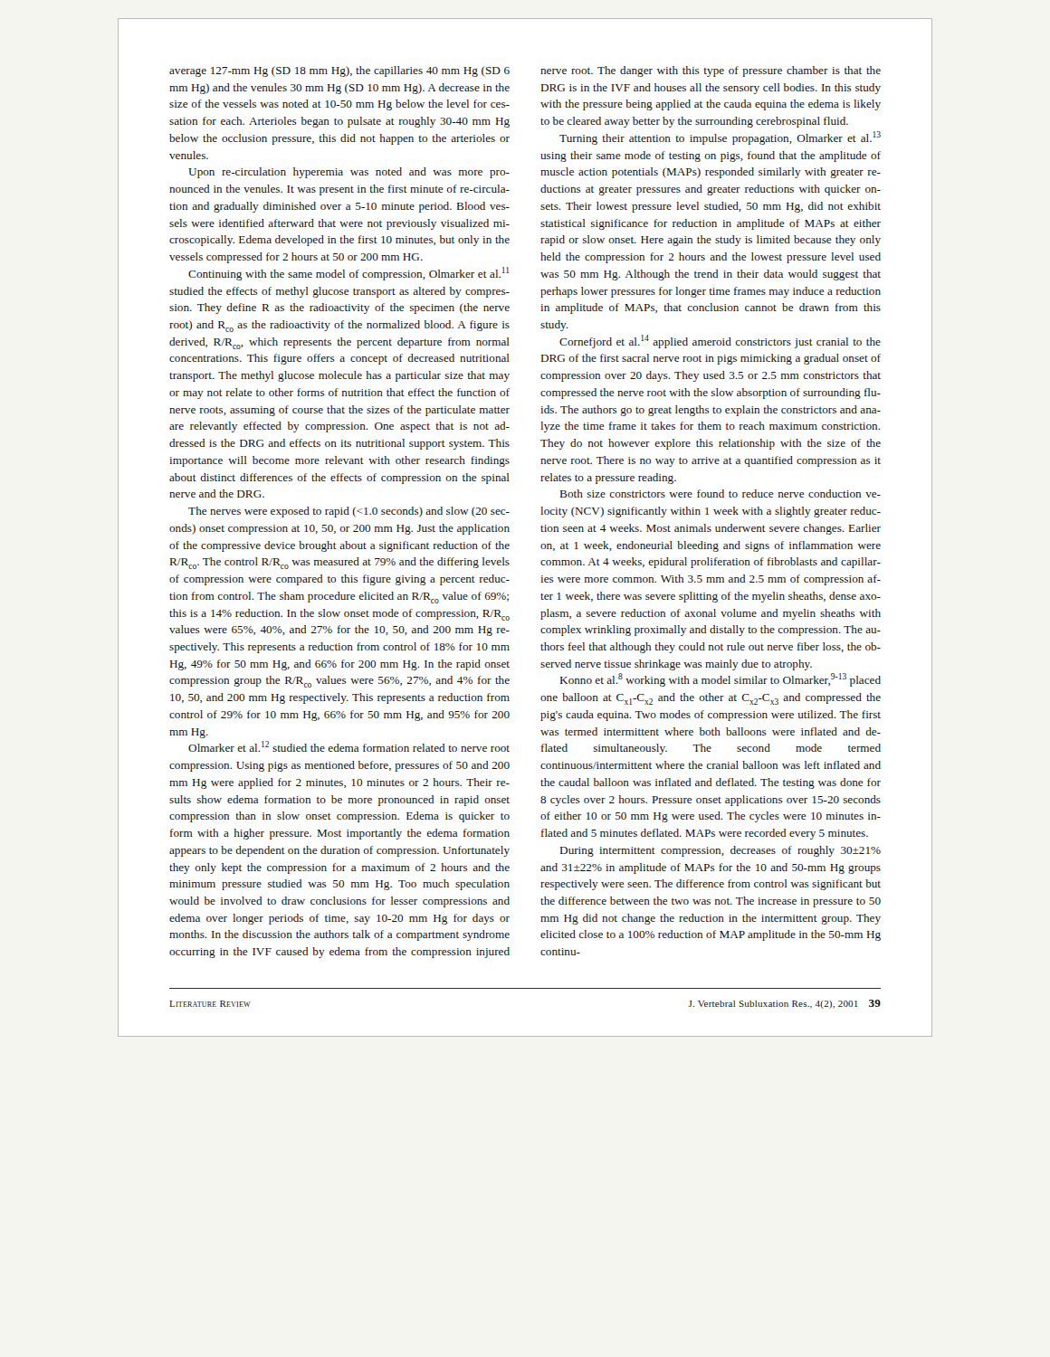average 127-mm Hg (SD 18 mm Hg), the capillaries 40 mm Hg (SD 6 mm Hg) and the venules 30 mm Hg (SD 10 mm Hg). A decrease in the size of the vessels was noted at 10-50 mm Hg below the level for cessation for each. Arterioles began to pulsate at roughly 30-40 mm Hg below the occlusion pressure, this did not happen to the arterioles or venules.
Upon re-circulation hyperemia was noted and was more pronounced in the venules. It was present in the first minute of re-circulation and gradually diminished over a 5-10 minute period. Blood vessels were identified afterward that were not previously visualized microscopically. Edema developed in the first 10 minutes, but only in the vessels compressed for 2 hours at 50 or 200 mm HG.
Continuing with the same model of compression, Olmarker et al.11 studied the effects of methyl glucose transport as altered by compression. They define R as the radioactivity of the specimen (the nerve root) and Rco as the radioactivity of the normalized blood. A figure is derived, R/Rco, which represents the percent departure from normal concentrations. This figure offers a concept of decreased nutritional transport. The methyl glucose molecule has a particular size that may or may not relate to other forms of nutrition that effect the function of nerve roots, assuming of course that the sizes of the particulate matter are relevantly effected by compression. One aspect that is not addressed is the DRG and effects on its nutritional support system. This importance will become more relevant with other research findings about distinct differences of the effects of compression on the spinal nerve and the DRG.
The nerves were exposed to rapid (<1.0 seconds) and slow (20 seconds) onset compression at 10, 50, or 200 mm Hg. Just the application of the compressive device brought about a significant reduction of the R/Rco. The control R/Rco was measured at 79% and the differing levels of compression were compared to this figure giving a percent reduction from control. The sham procedure elicited an R/Rco value of 69%; this is a 14% reduction. In the slow onset mode of compression, R/Rco values were 65%, 40%, and 27% for the 10, 50, and 200 mm Hg respectively. This represents a reduction from control of 18% for 10 mm Hg, 49% for 50 mm Hg, and 66% for 200 mm Hg. In the rapid onset compression group the R/Rco values were 56%, 27%, and 4% for the 10, 50, and 200 mm Hg respectively. This represents a reduction from control of 29% for 10 mm Hg, 66% for 50 mm Hg, and 95% for 200 mm Hg.
Olmarker et al.12 studied the edema formation related to nerve root compression. Using pigs as mentioned before, pressures of 50 and 200 mm Hg were applied for 2 minutes, 10 minutes or 2 hours. Their results show edema formation to be more pronounced in rapid onset compression than in slow onset compression. Edema is quicker to form with a higher pressure. Most importantly the edema formation appears to be dependent on the duration of compression. Unfortunately they only kept the compression for a maximum of 2 hours and the minimum pressure studied was 50 mm Hg. Too much speculation would be involved to draw conclusions for lesser compressions and edema over longer periods of time, say 10-20 mm Hg for days or months. In the discussion the authors talk of a compartment syndrome occurring in the IVF caused by edema from the compression injured nerve root. The danger with this type of pressure chamber is that the DRG is in the IVF and houses all the sensory cell bodies. In this study with the pressure being applied at the cauda equina the edema is likely to be cleared away better by the surrounding cerebrospinal fluid.
Turning their attention to impulse propagation, Olmarker et al.13 using their same mode of testing on pigs, found that the amplitude of muscle action potentials (MAPs) responded similarly with greater reductions at greater pressures and greater reductions with quicker onsets. Their lowest pressure level studied, 50 mm Hg, did not exhibit statistical significance for reduction in amplitude of MAPs at either rapid or slow onset. Here again the study is limited because they only held the compression for 2 hours and the lowest pressure level used was 50 mm Hg. Although the trend in their data would suggest that perhaps lower pressures for longer time frames may induce a reduction in amplitude of MAPs, that conclusion cannot be drawn from this study.
Cornefjord et al.14 applied ameroid constrictors just cranial to the DRG of the first sacral nerve root in pigs mimicking a gradual onset of compression over 20 days. They used 3.5 or 2.5 mm constrictors that compressed the nerve root with the slow absorption of surrounding fluids. The authors go to great lengths to explain the constrictors and analyze the time frame it takes for them to reach maximum constriction. They do not however explore this relationship with the size of the nerve root. There is no way to arrive at a quantified compression as it relates to a pressure reading.
Both size constrictors were found to reduce nerve conduction velocity (NCV) significantly within 1 week with a slightly greater reduction seen at 4 weeks. Most animals underwent severe changes. Earlier on, at 1 week, endoneurial bleeding and signs of inflammation were common. At 4 weeks, epidural proliferation of fibroblasts and capillaries were more common. With 3.5 mm and 2.5 mm of compression after 1 week, there was severe splitting of the myelin sheaths, dense axoplasm, a severe reduction of axonal volume and myelin sheaths with complex wrinkling proximally and distally to the compression. The authors feel that although they could not rule out nerve fiber loss, the observed nerve tissue shrinkage was mainly due to atrophy.
Konno et al.8 working with a model similar to Olmarker,9-13 placed one balloon at Cx1-Cx2 and the other at Cx2-Cx3 and compressed the pig's cauda equina. Two modes of compression were utilized. The first was termed intermittent where both balloons were inflated and deflated simultaneously. The second mode termed continuous/intermittent where the cranial balloon was left inflated and the caudal balloon was inflated and deflated. The testing was done for 8 cycles over 2 hours. Pressure onset applications over 15-20 seconds of either 10 or 50 mm Hg were used. The cycles were 10 minutes inflated and 5 minutes deflated. MAPs were recorded every 5 minutes.
During intermittent compression, decreases of roughly 30±21% and 31±22% in amplitude of MAPs for the 10 and 50-mm Hg groups respectively were seen. The difference from control was significant but the difference between the two was not. The increase in pressure to 50 mm Hg did not change the reduction in the intermittent group. They elicited close to a 100% reduction of MAP amplitude in the 50-mm Hg continu-
Literature Review J. Vertebral Subluxation Res., 4(2), 2001 39